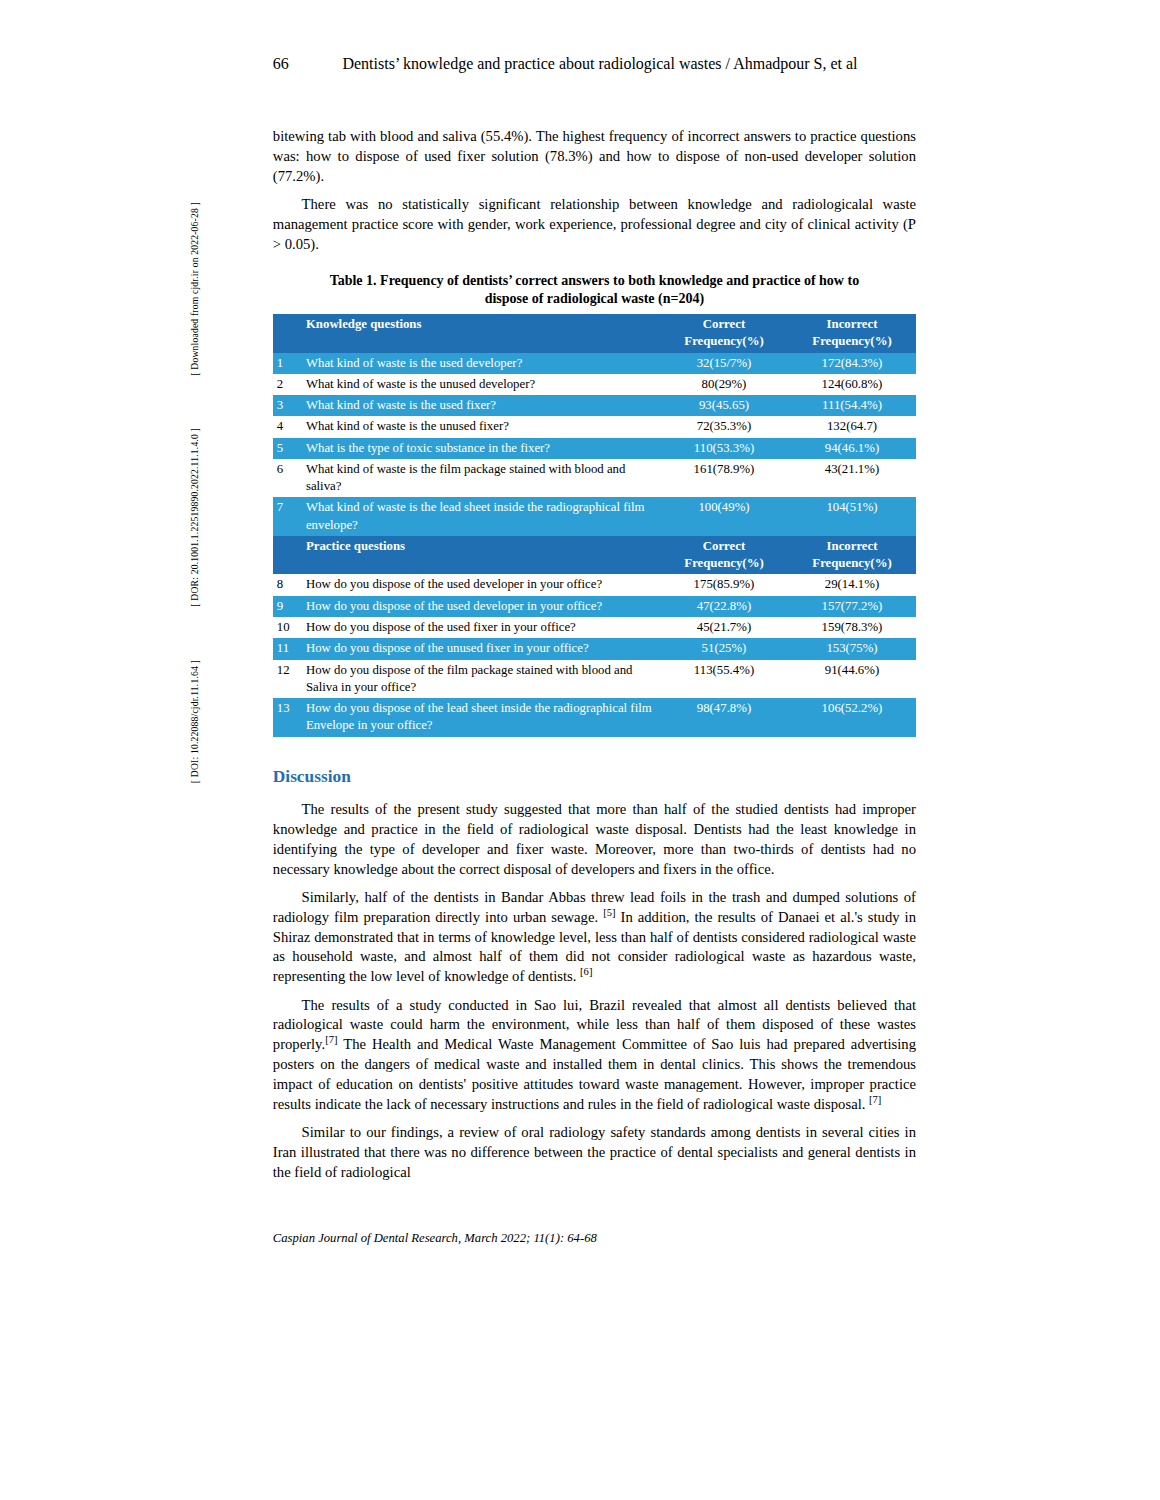[ Downloaded from cjdr.ir on 2022-06-28 ] [ DOR: 20.1001.1.22519890.2022.11.1.4.0 ] [ DOI: 10.22088/cjdr.11.1.64 ]
66
Dentists’ knowledge and practice about radiological wastes / Ahmadpour S, et al
bitewing tab with blood and saliva (55.4%). The highest frequency of incorrect answers to practice questions was: how to dispose of used fixer solution (78.3%) and how to dispose of non-used developer solution (77.2%).
There was no statistically significant relationship between knowledge and radiologicalal waste management practice score with gender, work experience, professional degree and city of clinical activity (P > 0.05).
Table 1. Frequency of dentists’ correct answers to both knowledge and practice of how to dispose of radiological waste (n=204)
| | Knowledge questions | Correct Frequency(%) | Incorrect Frequency(%) |
| 1 | What kind of waste is the used developer? | 32(15/7%) | 172(84.3%) |
| 2 | What kind of waste is the unused developer? | 80(29%) | 124(60.8%) |
| 3 | What kind of waste is the used fixer? | 93(45.65) | 111(54.4%) |
| 4 | What kind of waste is the unused fixer? | 72(35.3%) | 132(64.7) |
| 5 | What is the type of toxic substance in the fixer? | 110(53.3%) | 94(46.1%) |
| 6 | What kind of waste is the film package stained with blood and saliva? | 161(78.9%) | 43(21.1%) |
| 7 | What kind of waste is the lead sheet inside the radiographical film envelope? | 100(49%) | 104(51%) |
| | Practice questions | Correct Frequency(%) | Incorrect Frequency(%) |
| 8 | How do you dispose of the used developer in your office? | 175(85.9%) | 29(14.1%) |
| 9 | How do you dispose of the used developer in your office? | 47(22.8%) | 157(77.2%) |
| 10 | How do you dispose of the used fixer in your office? | 45(21.7%) | 159(78.3%) |
| 11 | How do you dispose of the unused fixer in your office? | 51(25%) | 153(75%) |
| 12 | How do you dispose of the film package stained with blood and Saliva in your office? | 113(55.4%) | 91(44.6%) |
| 13 | How do you dispose of the lead sheet inside the radiographical film Envelope in your office? | 98(47.8%) | 106(52.2%) |
Discussion
The results of the present study suggested that more than half of the studied dentists had improper knowledge and practice in the field of radiological waste disposal. Dentists had the least knowledge in identifying the type of developer and fixer waste. Moreover, more than two-thirds of dentists had no necessary knowledge about the correct disposal of developers and fixers in the office.
Similarly, half of the dentists in Bandar Abbas threw lead foils in the trash and dumped solutions of radiology film preparation directly into urban sewage. [5] In addition, the results of Danaei et al.'s study in Shiraz demonstrated that in terms of knowledge level, less than half of dentists considered radiological waste as household waste, and almost half of them did not consider radiological waste as hazardous waste, representing the low level of knowledge of dentists. [6]
The results of a study conducted in Sao lui, Brazil revealed that almost all dentists believed that radiological waste could harm the environment, while less than half of them disposed of these wastes properly.[7] The Health and Medical Waste Management Committee of Sao luis had prepared advertising posters on the dangers of medical waste and installed them in dental clinics. This shows the tremendous impact of education on dentists' positive attitudes toward waste management. However, improper practice results indicate the lack of necessary instructions and rules in the field of radiological waste disposal. [7]
Similar to our findings, a review of oral radiology safety standards among dentists in several cities in Iran illustrated that there was no difference between the practice of dental specialists and general dentists in the field of radiological
Caspian Journal of Dental Research, March 2022; 11(1): 64-68